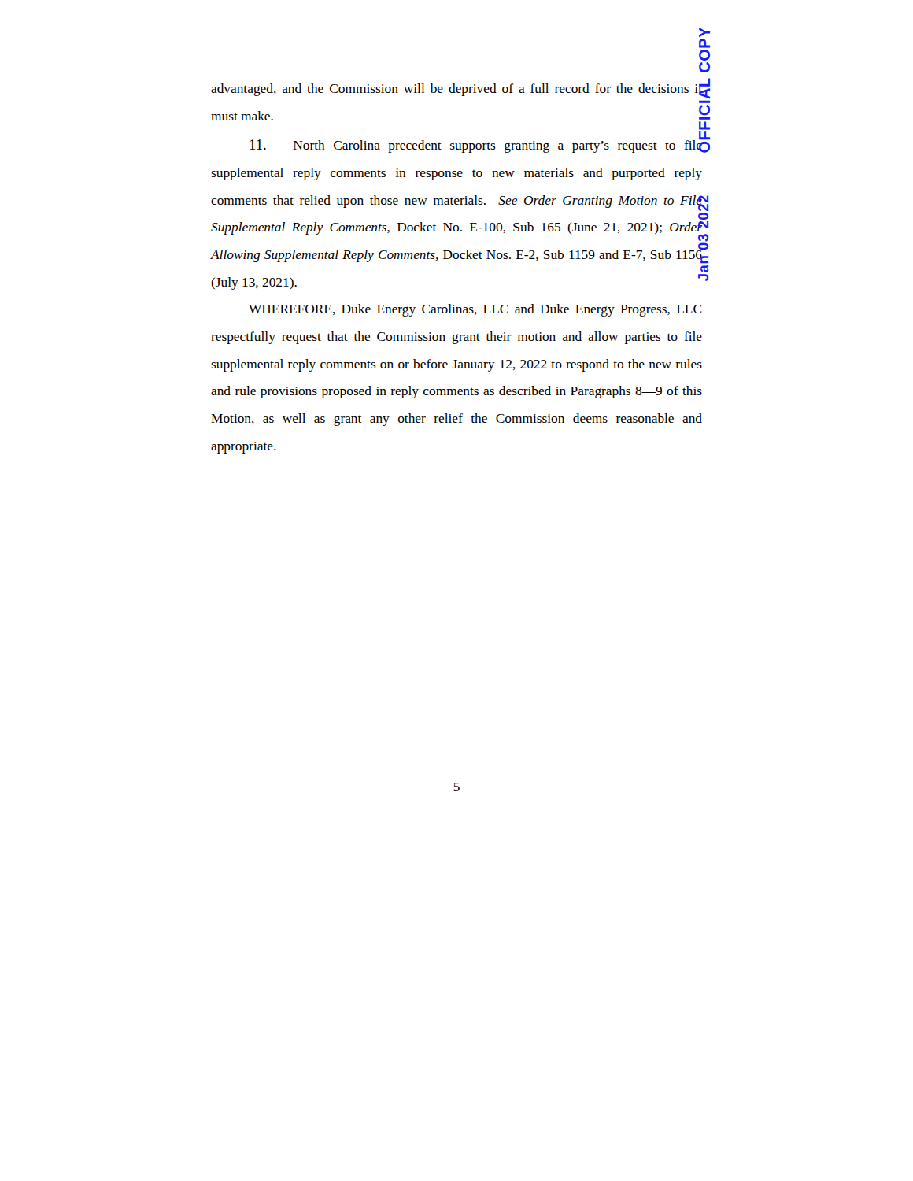OFFICIAL COPY Jan 03 2022
advantaged, and the Commission will be deprived of a full record for the decisions it must make.
11. North Carolina precedent supports granting a party’s request to file supplemental reply comments in response to new materials and purported reply comments that relied upon those new materials. See Order Granting Motion to File Supplemental Reply Comments, Docket No. E-100, Sub 165 (June 21, 2021); Order Allowing Supplemental Reply Comments, Docket Nos. E-2, Sub 1159 and E-7, Sub 1156 (July 13, 2021).
WHEREFORE, Duke Energy Carolinas, LLC and Duke Energy Progress, LLC respectfully request that the Commission grant their motion and allow parties to file supplemental reply comments on or before January 12, 2022 to respond to the new rules and rule provisions proposed in reply comments as described in Paragraphs 8—9 of this Motion, as well as grant any other relief the Commission deems reasonable and appropriate.
5